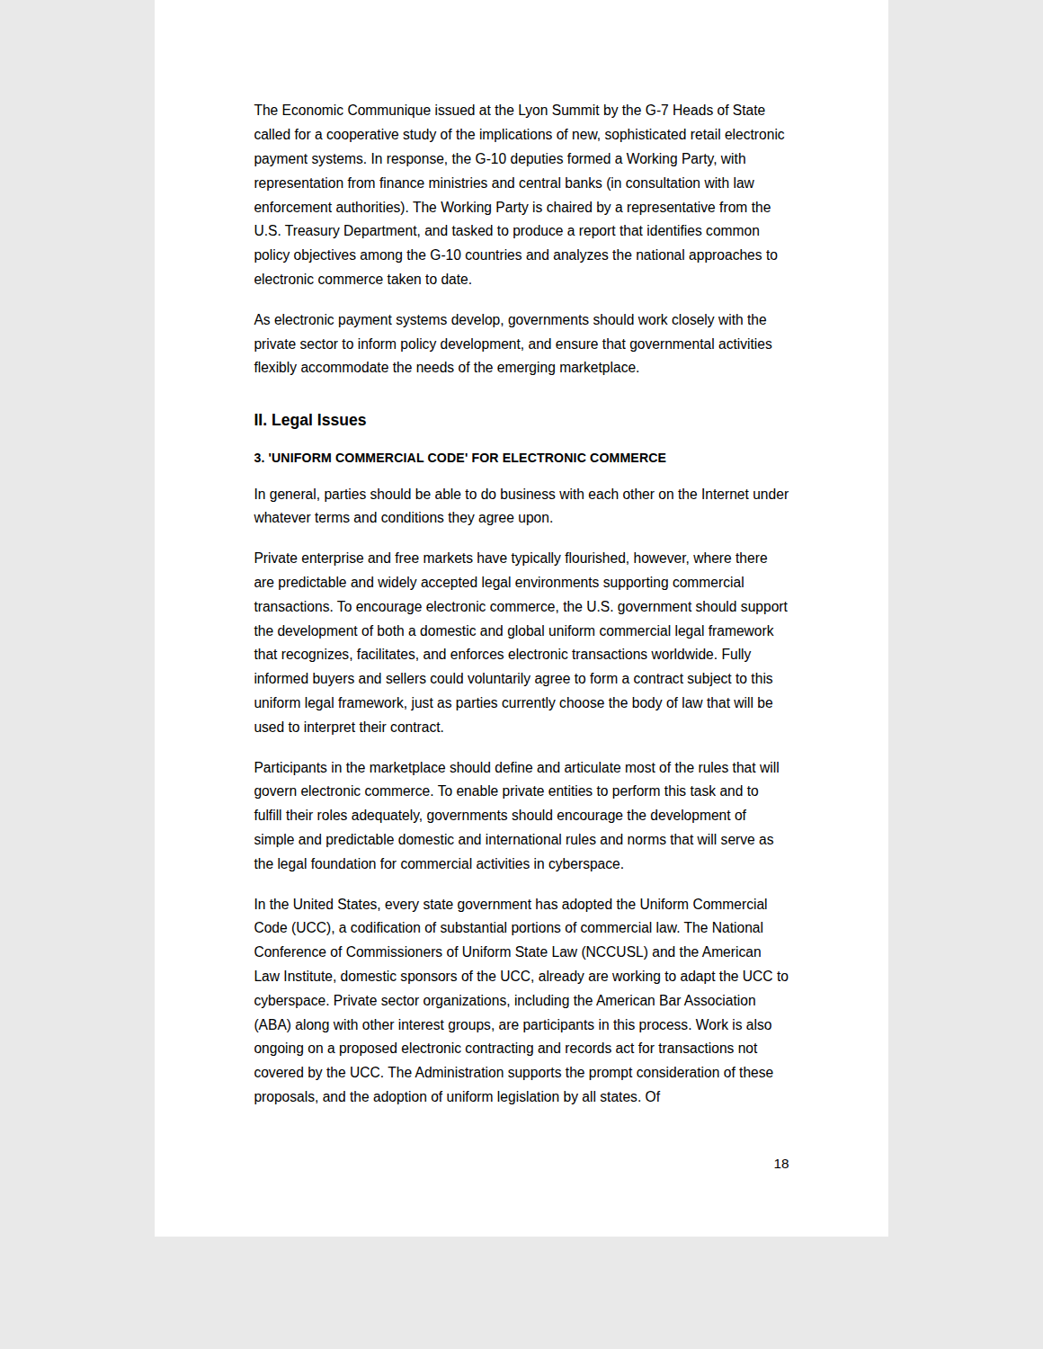The Economic Communique issued at the Lyon Summit by the G-7 Heads of State called for a cooperative study of the implications of new, sophisticated retail electronic payment systems. In response, the G-10 deputies formed a Working Party, with representation from finance ministries and central banks (in consultation with law enforcement authorities). The Working Party is chaired by a representative from the U.S. Treasury Department, and tasked to produce a report that identifies common policy objectives among the G-10 countries and analyzes the national approaches to electronic commerce taken to date.
As electronic payment systems develop, governments should work closely with the private sector to inform policy development, and ensure that governmental activities flexibly accommodate the needs of the emerging marketplace.
II. Legal Issues
3. 'UNIFORM COMMERCIAL CODE' FOR ELECTRONIC COMMERCE
In general, parties should be able to do business with each other on the Internet under whatever terms and conditions they agree upon.
Private enterprise and free markets have typically flourished, however, where there are predictable and widely accepted legal environments supporting commercial transactions. To encourage electronic commerce, the U.S. government should support the development of both a domestic and global uniform commercial legal framework that recognizes, facilitates, and enforces electronic transactions worldwide. Fully informed buyers and sellers could voluntarily agree to form a contract subject to this uniform legal framework, just as parties currently choose the body of law that will be used to interpret their contract.
Participants in the marketplace should define and articulate most of the rules that will govern electronic commerce. To enable private entities to perform this task and to fulfill their roles adequately, governments should encourage the development of simple and predictable domestic and international rules and norms that will serve as the legal foundation for commercial activities in cyberspace.
In the United States, every state government has adopted the Uniform Commercial Code (UCC), a codification of substantial portions of commercial law. The National Conference of Commissioners of Uniform State Law (NCCUSL) and the American Law Institute, domestic sponsors of the UCC, already are working to adapt the UCC to cyberspace. Private sector organizations, including the American Bar Association (ABA) along with other interest groups, are participants in this process. Work is also ongoing on a proposed electronic contracting and records act for transactions not covered by the UCC. The Administration supports the prompt consideration of these proposals, and the adoption of uniform legislation by all states. Of
18